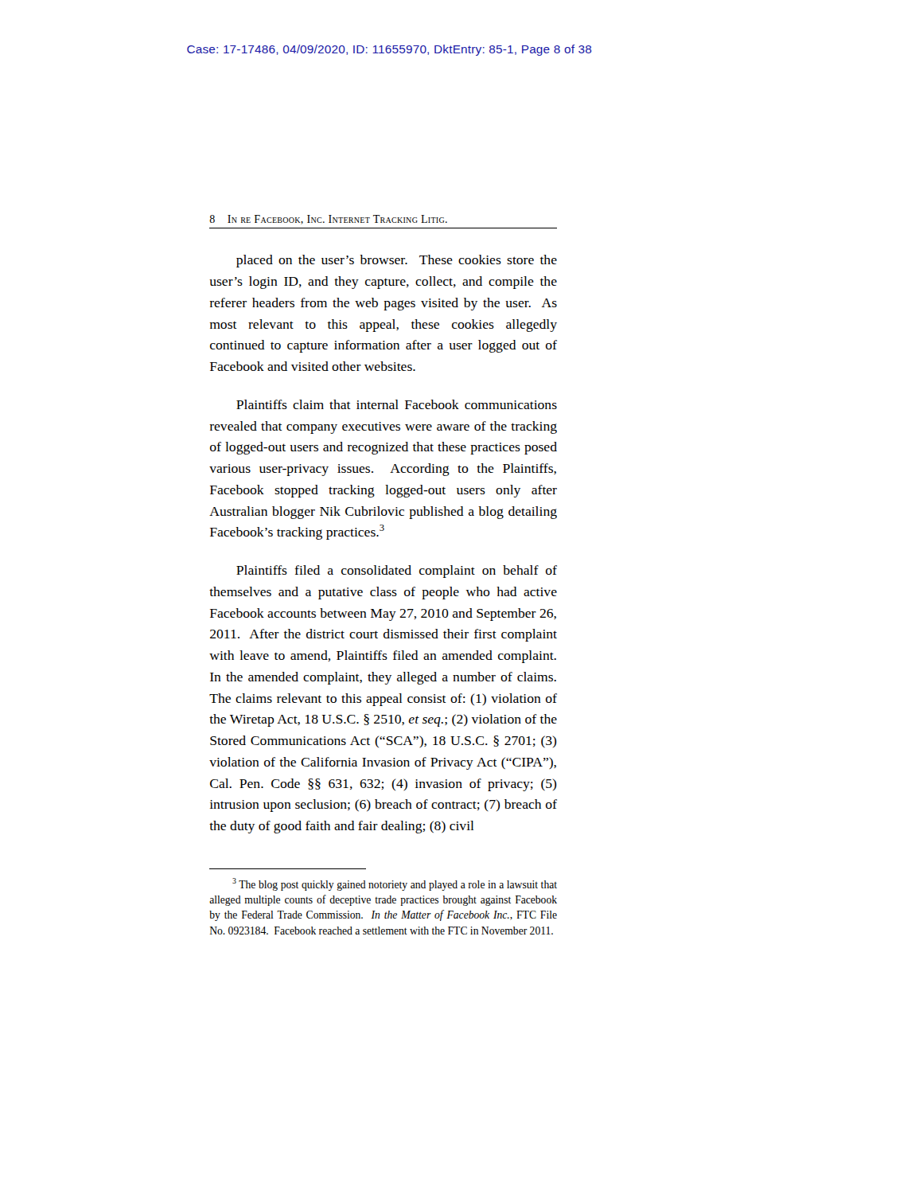Case: 17-17486, 04/09/2020, ID: 11655970, DktEntry: 85-1, Page 8 of 38
8 In re Facebook, Inc. Internet Tracking Litig.
placed on the user’s browser. These cookies store the user’s login ID, and they capture, collect, and compile the referer headers from the web pages visited by the user. As most relevant to this appeal, these cookies allegedly continued to capture information after a user logged out of Facebook and visited other websites.
Plaintiffs claim that internal Facebook communications revealed that company executives were aware of the tracking of logged-out users and recognized that these practices posed various user-privacy issues. According to the Plaintiffs, Facebook stopped tracking logged-out users only after Australian blogger Nik Cubrilovic published a blog detailing Facebook’s tracking practices.3
Plaintiffs filed a consolidated complaint on behalf of themselves and a putative class of people who had active Facebook accounts between May 27, 2010 and September 26, 2011. After the district court dismissed their first complaint with leave to amend, Plaintiffs filed an amended complaint. In the amended complaint, they alleged a number of claims. The claims relevant to this appeal consist of: (1) violation of the Wiretap Act, 18 U.S.C. § 2510, et seq.; (2) violation of the Stored Communications Act (“SCA”), 18 U.S.C. § 2701; (3) violation of the California Invasion of Privacy Act (“CIPA”), Cal. Pen. Code §§ 631, 632; (4) invasion of privacy; (5) intrusion upon seclusion; (6) breach of contract; (7) breach of the duty of good faith and fair dealing; (8) civil
3 The blog post quickly gained notoriety and played a role in a lawsuit that alleged multiple counts of deceptive trade practices brought against Facebook by the Federal Trade Commission. In the Matter of Facebook Inc., FTC File No. 0923184. Facebook reached a settlement with the FTC in November 2011.